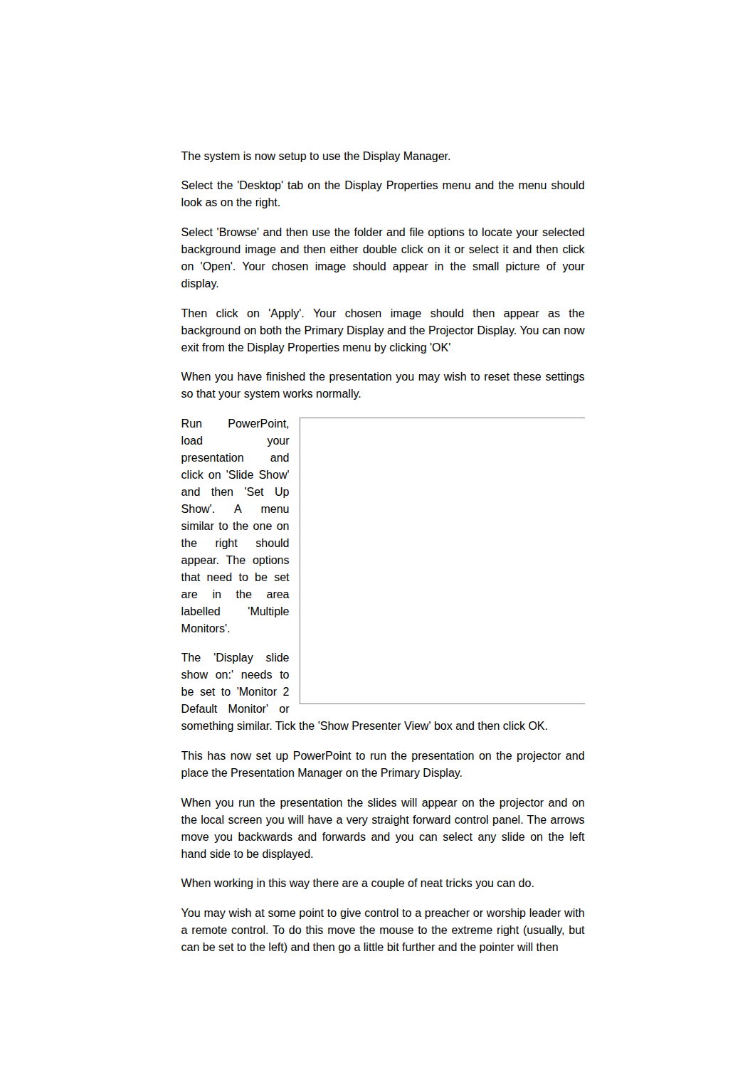The system is now setup to use the Display Manager.
Select the 'Desktop' tab on the Display Properties menu and the menu should look as on the right.
Select 'Browse' and then use the folder and file options to locate your selected background image and then either double click on it or select it and then click on 'Open'. Your chosen image should appear in the small picture of your display.
Then click on 'Apply'. Your chosen image should then appear as the background on both the Primary Display and the Projector Display. You can now exit from the Display Properties menu by clicking 'OK'
When you have finished the presentation you may wish to reset these settings so that your system works normally.
Run PowerPoint, load your presentation and click on 'Slide Show' and then 'Set Up Show'. A menu similar to the one on the right should appear. The options that need to be set are in the area labelled 'Multiple Monitors'.
The 'Display slide show on:' needs to be set to 'Monitor 2 Default Monitor' or something similar. Tick the 'Show Presenter View' box and then click OK.
This has now set up PowerPoint to run the presentation on the projector and place the Presentation Manager on the Primary Display.
When you run the presentation the slides will appear on the projector and on the local screen you will have a very straight forward control panel. The arrows move you backwards and forwards and you can select any slide on the left hand side to be displayed.
When working in this way there are a couple of neat tricks you can do.
You may wish at some point to give control to a preacher or worship leader with a remote control. To do this move the mouse to the extreme right (usually, but can be set to the left) and then go a little bit further and the pointer will then